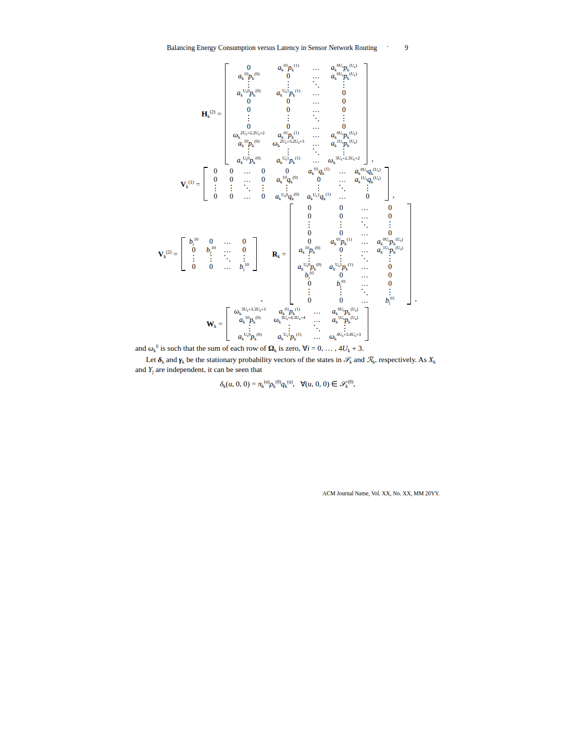Balancing Energy Consumption versus Latency in Sensor Network Routing ·9
Hk(2) =
| 0 | a k 01 p k (1) | … | a k 0U k p k (U k ) |
| a k 10 p k (0) | 0 | … | a k 0U k p k (U k ) |
| ⋮ | ⋮ | ⋱ | ⋮ |
| a k U k 0 p k (0) | a k U k 1 p k (1) | … | 0 |
| 0 | 0 | … | 0 |
| 0 | 0 | … | 0 |
| ⋮ | ⋮ | ⋱ | ⋮ |
| 0 | 0 | … | 0 |
| ω k 2U k +2,2U k +2 | a k 01 p k (1) | … | a k 0U k p k (U k ) |
| a k 10 p k (0) | ω k 2U k +3,2U k +3 | … | a k 1U k p k (U k ) |
| ⋮ | ⋮ | ⋱ | ⋮ |
| a k U k 0 p k (0) | a k U k 1 p k (1) | … | ω k 3U k +2,3U k +2 |
,
Vk(1) =
| 0 | 0 | … | 0 | 0 | a k 01 q k (1) | … | a k 0U k q k (U k ) |
| 0 | 0 | … | 0 | a k 10 q k (0) | 0 | … | a k 1U k q k (U k ) |
| ⋮ | ⋮ | ⋱ | ⋮ | ⋮ | ⋮ | ⋱ | ⋮ |
| 0 | 0 | … | 0 | a k U k 0 q k (0) | a k U k 1 q k (1) | … | 0 |
,
Vk(2) =
| b j 10 | 0 | … | 0 |
| 0 | b j 10 | … | 0 |
| ⋮ | ⋮ | ⋱ | ⋮ |
| 0 | 0 | … | b j 10 |
,
Rk =
| 0 | 0 | … | 0 |
| 0 | 0 | … | 0 |
| ⋮ | ⋮ | ⋱ | ⋮ |
| 0 | 0 | … | 0 |
| 0 | a k 01 p k (1) | … | a k 0U k p k (U k ) |
| a k 10 p k (0) | 0 | … | a k 1U k p k (U k ) |
| ⋮ | ⋮ | ⋱ | ⋮ |
| a k U k 0 p k (0) | a k U k 1 p k (1) | … | 0 |
| b j 01 | 0 | … | 0 |
| 0 | b j 01 | … | 0 |
| ⋮ | ⋮ | ⋱ | ⋮ |
| 0 | 0 | … | b j 01 |
,
Wk =
| ω k 3U k +3,3U k +3 | a k 01 p k (1) | … | a k 0U k p k (U k ) |
| a k 10 p k (0) | ω k 3U k +4,3U k +4 | … | a k 1U k p k (U k ) |
| ⋮ | ⋮ | ⋱ | ⋮ |
| a k U k 0 p k (0) | a k U k 1 p k (1) | … | ω k 4U k +3,4U k +3 |
and ωkii is such that the sum of each row of Ωk is zero, ∀i = 0, … , 4Uk + 3.
Let δk and γk be the stationary probability vectors of the states in 𝒮k and ℛk, respectively. As Xk and Yj are independent, it can be seen that
δk(u, 0, 0) = πk(u)ρk(0)qk(u), ∀(u, 0, 0) ∈ 𝒮k(0),
ACM Journal Name, Vol. XX, No. XX, MM 20YY.